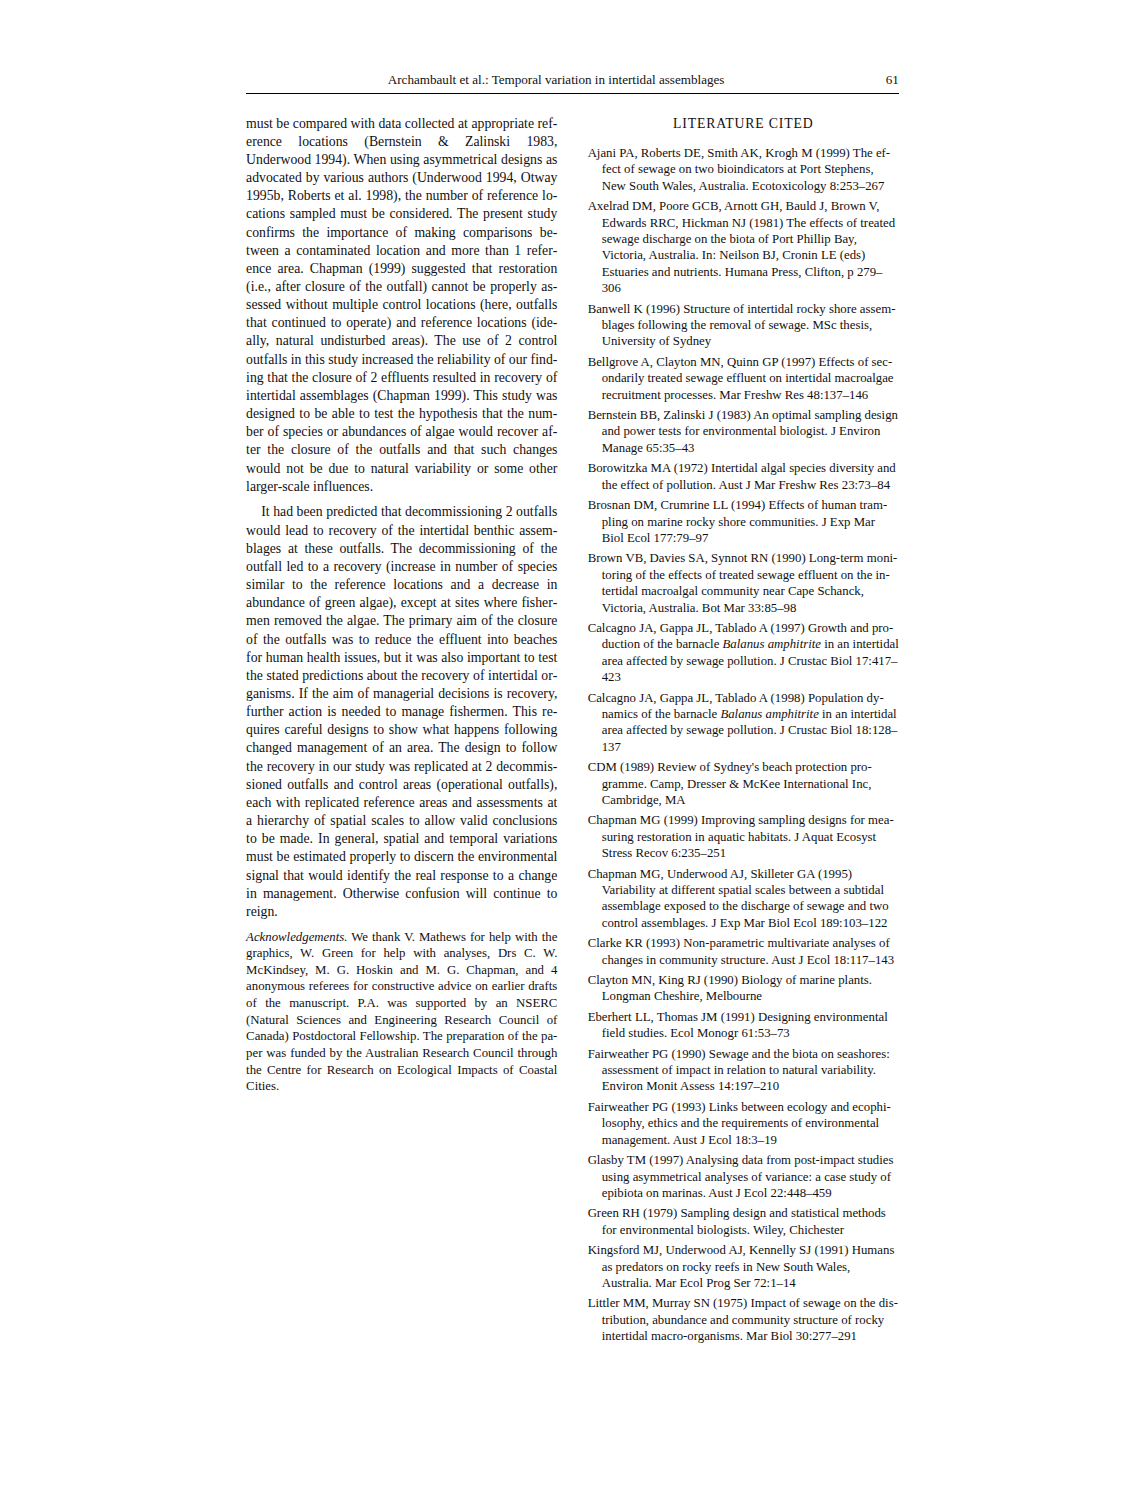Archambault et al.: Temporal variation in intertidal assemblages 61
must be compared with data collected at appropriate reference locations (Bernstein & Zalinski 1983, Underwood 1994). When using asymmetrical designs as advocated by various authors (Underwood 1994, Otway 1995b, Roberts et al. 1998), the number of reference locations sampled must be considered. The present study confirms the importance of making comparisons between a contaminated location and more than 1 reference area. Chapman (1999) suggested that restoration (i.e., after closure of the outfall) cannot be properly assessed without multiple control locations (here, outfalls that continued to operate) and reference locations (ideally, natural undisturbed areas). The use of 2 control outfalls in this study increased the reliability of our finding that the closure of 2 effluents resulted in recovery of intertidal assemblages (Chapman 1999). This study was designed to be able to test the hypothesis that the number of species or abundances of algae would recover after the closure of the outfalls and that such changes would not be due to natural variability or some other larger-scale influences.
It had been predicted that decommissioning 2 outfalls would lead to recovery of the intertidal benthic assemblages at these outfalls. The decommissioning of the outfall led to a recovery (increase in number of species similar to the reference locations and a decrease in abundance of green algae), except at sites where fishermen removed the algae. The primary aim of the closure of the outfalls was to reduce the effluent into beaches for human health issues, but it was also important to test the stated predictions about the recovery of intertidal organisms. If the aim of managerial decisions is recovery, further action is needed to manage fishermen. This requires careful designs to show what happens following changed management of an area. The design to follow the recovery in our study was replicated at 2 decommissioned outfalls and control areas (operational outfalls), each with replicated reference areas and assessments at a hierarchy of spatial scales to allow valid conclusions to be made. In general, spatial and temporal variations must be estimated properly to discern the environmental signal that would identify the real response to a change in management. Otherwise confusion will continue to reign.
Acknowledgements. We thank V. Mathews for help with the graphics, W. Green for help with analyses, Drs C. W. McKindsey, M. G. Hoskin and M. G. Chapman, and 4 anonymous referees for constructive advice on earlier drafts of the manuscript. P.A. was supported by an NSERC (Natural Sciences and Engineering Research Council of Canada) Postdoctoral Fellowship. The preparation of the paper was funded by the Australian Research Council through the Centre for Research on Ecological Impacts of Coastal Cities.
Literature Cited
Ajani PA, Roberts DE, Smith AK, Krogh M (1999) The effect of sewage on two bioindicators at Port Stephens, New South Wales, Australia. Ecotoxicology 8:253–267
Axelrad DM, Poore GCB, Arnott GH, Bauld J, Brown V, Edwards RRC, Hickman NJ (1981) The effects of treated sewage discharge on the biota of Port Phillip Bay, Victoria, Australia. In: Neilson BJ, Cronin LE (eds) Estuaries and nutrients. Humana Press, Clifton, p 279–306
Banwell K (1996) Structure of intertidal rocky shore assemblages following the removal of sewage. MSc thesis, University of Sydney
Bellgrove A, Clayton MN, Quinn GP (1997) Effects of secondarily treated sewage effluent on intertidal macroalgae recruitment processes. Mar Freshw Res 48:137–146
Bernstein BB, Zalinski J (1983) An optimal sampling design and power tests for environmental biologist. J Environ Manage 65:35–43
Borowitzka MA (1972) Intertidal algal species diversity and the effect of pollution. Aust J Mar Freshw Res 23:73–84
Brosnan DM, Crumrine LL (1994) Effects of human trampling on marine rocky shore communities. J Exp Mar Biol Ecol 177:79–97
Brown VB, Davies SA, Synnot RN (1990) Long-term monitoring of the effects of treated sewage effluent on the intertidal macroalgal community near Cape Schanck, Victoria, Australia. Bot Mar 33:85–98
Calcagno JA, Gappa JL, Tablado A (1997) Growth and production of the barnacle Balanus amphitrite in an intertidal area affected by sewage pollution. J Crustac Biol 17:417–423
Calcagno JA, Gappa JL, Tablado A (1998) Population dynamics of the barnacle Balanus amphitrite in an intertidal area affected by sewage pollution. J Crustac Biol 18:128–137
CDM (1989) Review of Sydney's beach protection programme. Camp, Dresser & McKee International Inc, Cambridge, MA
Chapman MG (1999) Improving sampling designs for measuring restoration in aquatic habitats. J Aquat Ecosyst Stress Recov 6:235–251
Chapman MG, Underwood AJ, Skilleter GA (1995) Variability at different spatial scales between a subtidal assemblage exposed to the discharge of sewage and two control assemblages. J Exp Mar Biol Ecol 189:103–122
Clarke KR (1993) Non-parametric multivariate analyses of changes in community structure. Aust J Ecol 18:117–143
Clayton MN, King RJ (1990) Biology of marine plants. Longman Cheshire, Melbourne
Eberhert LL, Thomas JM (1991) Designing environmental field studies. Ecol Monogr 61:53–73
Fairweather PG (1990) Sewage and the biota on seashores: assessment of impact in relation to natural variability. Environ Monit Assess 14:197–210
Fairweather PG (1993) Links between ecology and ecophilosophy, ethics and the requirements of environmental management. Aust J Ecol 18:3–19
Glasby TM (1997) Analysing data from post-impact studies using asymmetrical analyses of variance: a case study of epibiota on marinas. Aust J Ecol 22:448–459
Green RH (1979) Sampling design and statistical methods for environmental biologists. Wiley, Chichester
Kingsford MJ, Underwood AJ, Kennelly SJ (1991) Humans as predators on rocky reefs in New South Wales, Australia. Mar Ecol Prog Ser 72:1–14
Littler MM, Murray SN (1975) Impact of sewage on the distribution, abundance and community structure of rocky intertidal macro-organisms. Mar Biol 30:277–291